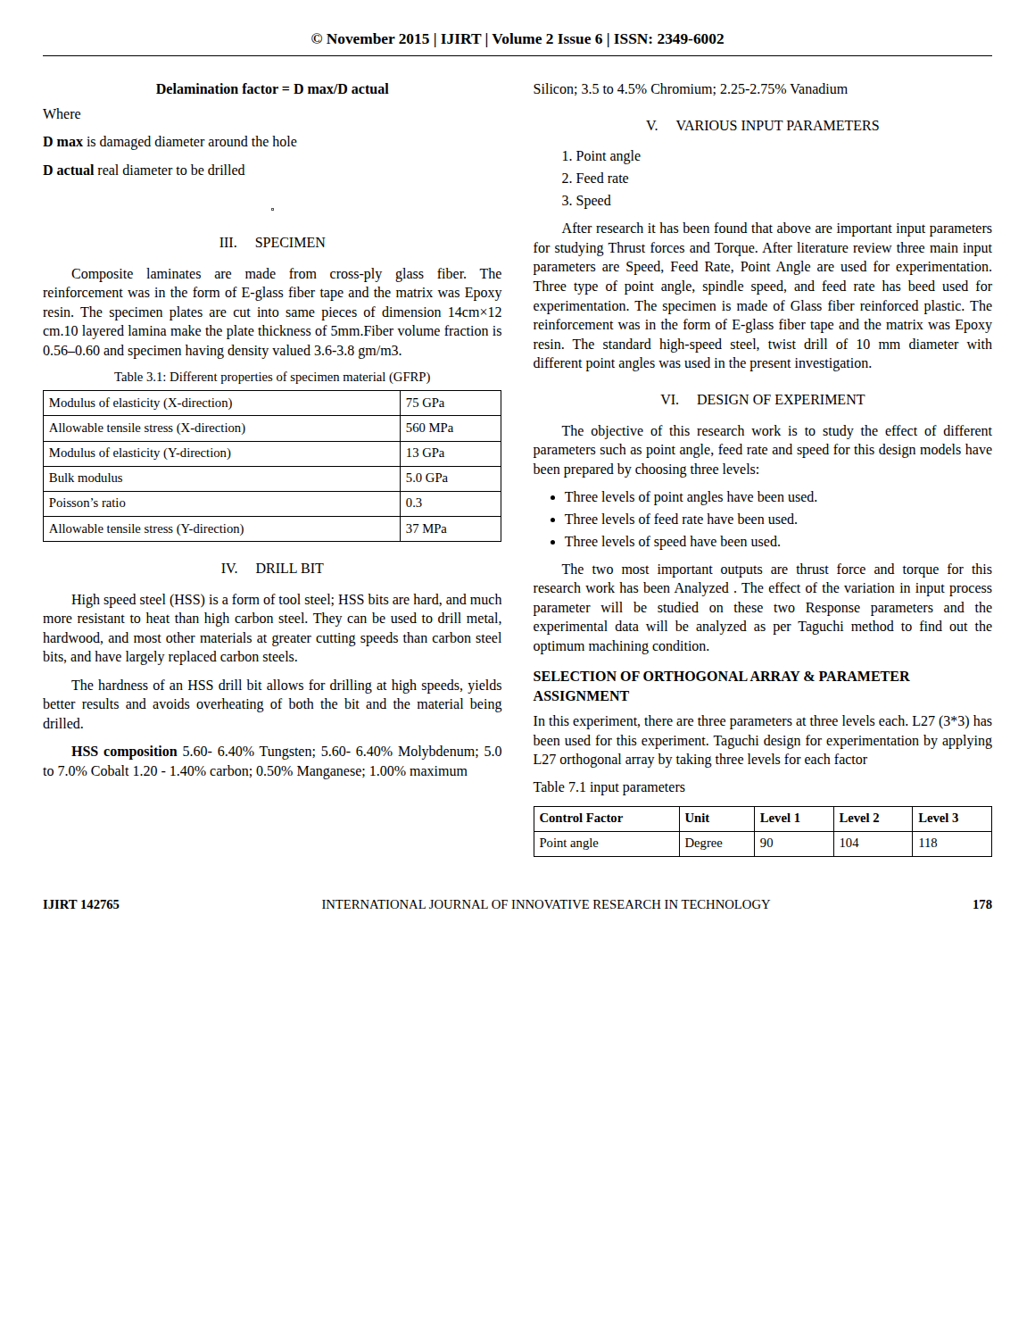© November 2015 | IJIRT | Volume 2 Issue 6 | ISSN: 2349-6002
Delamination factor = D max/D actual
Where
D max is damaged diameter around the hole
D actual real diameter to be drilled
III. Specimen
Composite laminates are made from cross-ply glass fiber. The reinforcement was in the form of E-glass fiber tape and the matrix was Epoxy resin. The specimen plates are cut into same pieces of dimension 14cm×12 cm.10 layered lamina make the plate thickness of 5mm.Fiber volume fraction is 0.56–0.60 and specimen having density valued 3.6-3.8 gm/m3.
Table 3.1: Different properties of specimen material (GFRP)
| Modulus of elasticity (X-direction) | 75 GPa |
| Allowable tensile stress (X-direction) | 560 MPa |
| Modulus of elasticity (Y-direction) | 13 GPa |
| Bulk modulus | 5.0 GPa |
| Poisson’s ratio | 0.3 |
| Allowable tensile stress (Y-direction) | 37 MPa |
IV. Drill Bit
High speed steel (HSS) is a form of tool steel; HSS bits are hard, and much more resistant to heat than high carbon steel. They can be used to drill metal, hardwood, and most other materials at greater cutting speeds than carbon steel bits, and have largely replaced carbon steels.
The hardness of an HSS drill bit allows for drilling at high speeds, yields better results and avoids overheating of both the bit and the material being drilled.
HSS composition 5.60- 6.40% Tungsten; 5.60- 6.40% Molybdenum; 5.0 to 7.0% Cobalt 1.20 - 1.40% carbon; 0.50% Manganese; 1.00% maximum
Silicon; 3.5 to 4.5% Chromium; 2.25-2.75% Vanadium
V. Various Input Parameters
Point angle
Feed rate
Speed
After research it has been found that above are important input parameters for studying Thrust forces and Torque. After literature review three main input parameters are Speed, Feed Rate, Point Angle are used for experimentation. Three type of point angle, spindle speed, and feed rate has beed used for experimentation. The specimen is made of Glass fiber reinforced plastic. The reinforcement was in the form of E-glass fiber tape and the matrix was Epoxy resin. The standard high-speed steel, twist drill of 10 mm diameter with different point angles was used in the present investigation.
VI. Design of Experiment
The objective of this research work is to study the effect of different parameters such as point angle, feed rate and speed for this design models have been prepared by choosing three levels:
Three levels of point angles have been used.
Three levels of feed rate have been used.
Three levels of speed have been used.
The two most important outputs are thrust force and torque for this research work has been Analyzed . The effect of the variation in input process parameter will be studied on these two Response parameters and the experimental data will be analyzed as per Taguchi method to find out the optimum machining condition.
SELECTION OF ORTHOGONAL ARRAY & PARAMETER ASSIGNMENT
In this experiment, there are three parameters at three levels each. L27 (3*3) has been used for this experiment. Taguchi design for experimentation by applying L27 orthogonal array by taking three levels for each factor
Table 7.1 input parameters
| Control Factor | Unit | Level 1 | Level 2 | Level 3 |
| --- | --- | --- | --- | --- |
| Point angle | Degree | 90 | 104 | 118 |
IJIRT 142765 International Journal of Innovative Research in Technology 178